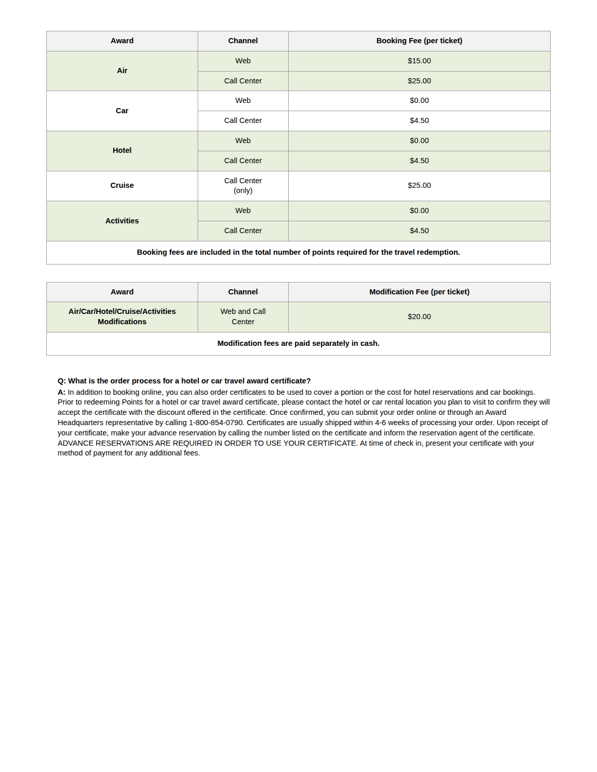| Award | Channel | Booking Fee (per ticket) |
| --- | --- | --- |
| Air | Web | $15.00 |
| Call Center | $25.00 |
| Car | Web | $0.00 |
| Call Center | $4.50 |
| Hotel | Web | $0.00 |
| Call Center | $4.50 |
| Cruise | Call Center (only) | $25.00 |
| Activities | Web | $0.00 |
| Call Center | $4.50 |
| Booking fees are included in the total number of points required for the travel redemption. |
| Award | Channel | Modification Fee (per ticket) |
| --- | --- | --- |
| Air/Car/Hotel/Cruise/Activities Modifications | Web and Call Center | $20.00 |
| Modification fees are paid separately in cash. |
Q: What is the order process for a hotel or car travel award certificate?
A: In addition to booking online, you can also order certificates to be used to cover a portion or the cost for hotel reservations and car bookings. Prior to redeeming Points for a hotel or car travel award certificate, please contact the hotel or car rental location you plan to visit to confirm they will accept the certificate with the discount offered in the certificate. Once confirmed, you can submit your order online or through an Award Headquarters representative by calling 1-800-854-0790. Certificates are usually shipped within 4-6 weeks of processing your order. Upon receipt of your certificate, make your advance reservation by calling the number listed on the certificate and inform the reservation agent of the certificate. ADVANCE RESERVATIONS ARE REQUIRED IN ORDER TO USE YOUR CERTIFICATE. At time of check in, present your certificate with your method of payment for any additional fees.